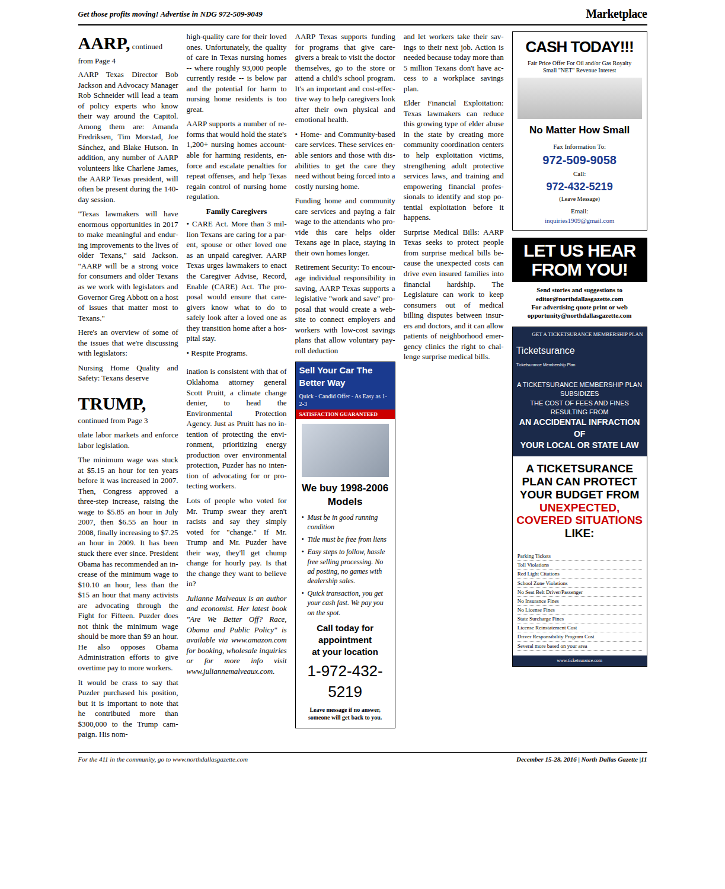Get those profits moving! Advertise in NDG 972-509-9049
Marketplace
AARP,
continued from Page 4
AARP Texas Director Bob Jackson and Advocacy Manager Rob Schneider will lead a team of policy experts who know their way around the Capitol. Among them are: Amanda Fredriksen, Tim Morstad, Joe Sánchez, and Blake Hutson. In addition, any number of AARP volunteers like Charlene James, the AARP Texas president, will often be present during the 140-day session.
"Texas lawmakers will have enormous opportunities in 2017 to make meaningful and enduring improvements to the lives of older Texans," said Jackson. "AARP will be a strong voice for consumers and older Texans as we work with legislators and Governor Greg Abbott on a host of issues that matter most to Texans."
Here's an overview of some of the issues that we're discussing with legislators:
Nursing Home Quality and Safety: Texans deserve
TRUMP,
continued from Page 3
ulate labor markets and enforce labor legislation.
The minimum wage was stuck at $5.15 an hour for ten years before it was increased in 2007. Then, Congress approved a three-step increase, raising the wage to $5.85 an hour in July 2007, then $6.55 an hour in 2008, finally increasing to $7.25 an hour in 2009. It has been stuck there ever since. President Obama has recommended an increase of the minimum wage to $10.10 an hour, less than the $15 an hour that many activists are advocating through the Fight for Fifteen. Puzder does not think the minimum wage should be more than $9 an hour. He also opposes Obama Administration efforts to give overtime pay to more workers.
It would be crass to say that Puzder purchased his position, but it is important to note that he contributed more than $300,000 to the Trump campaign. His nom-
high-quality care for their loved ones. Unfortunately, the quality of care in Texas nursing homes -- where roughly 93,000 people currently reside -- is below par and the potential for harm to nursing home residents is too great.
AARP supports a number of reforms that would hold the state's 1,200+ nursing homes accountable for harming residents, enforce and escalate penalties for repeat offenses, and help Texas regain control of nursing home regulation.
Family Caregivers
• CARE Act. More than 3 million Texans are caring for a parent, spouse or other loved one as an unpaid caregiver. AARP Texas urges lawmakers to enact the Caregiver Advise, Record, Enable (CARE) Act. The proposal would ensure that caregivers know what to do to safely look after a loved one as they transition home after a hospital stay.
• Respite Programs.
ination is consistent with that of Oklahoma attorney general Scott Pruitt, a climate change denier, to head the Environmental Protection Agency. Just as Pruitt has no intention of protecting the environment, prioritizing energy production over environmental protection, Puzder has no intention of advocating for or protecting workers.
Lots of people who voted for Mr. Trump swear they aren't racists and say they simply voted for "change." If Mr. Trump and Mr. Puzder have their way, they'll get chump change for hourly pay. Is that the change they want to believe in?
Julianne Malveaux is an author and economist. Her latest book "Are We Better Off? Race, Obama and Public Policy" is available via www.amazon.com for booking, wholesale inquiries or for more info visit www.juliannemalveaux.com.
AARP Texas supports funding for programs that give caregivers a break to visit the doctor themselves, go to the store or attend a child's school program. It's an important and cost-effective way to help caregivers look after their own physical and emotional health.
• Home- and Community-based care services. These services enable seniors and those with disabilities to get the care they need without being forced into a costly nursing home.
Funding home and community care services and paying a fair wage to the attendants who provide this care helps older Texans age in place, staying in their own homes longer.
Retirement Security: To encourage individual responsibility in saving, AARP Texas supports a legislative "work and save" proposal that would create a website to connect employers and workers with low-cost savings plans that allow voluntary payroll deduction
Sell Your Car The Better Way
Quick - Candid Offer - As Easy as 1-2-3
SATISFACTION GUARANTEED
We buy 1998-2006 Models
Must be in good running condition
Title must be free from liens
Easy steps to follow, hassle free selling processing. No ad posting, no games with dealership sales.
Quick transaction, you get your cash fast. We pay you on the spot.
Call today for appointment
at your location
1-972-432-5219
Leave message if no answer, someone will get back to you.
and let workers take their savings to their next job. Action is needed because today more than 5 million Texans don't have access to a workplace savings plan.
Elder Financial Exploitation: Texas lawmakers can reduce this growing type of elder abuse in the state by creating more community coordination centers to help exploitation victims, strengthening adult protective services laws, and training and empowering financial professionals to identify and stop potential exploitation before it happens.
Surprise Medical Bills: AARP Texas seeks to protect people from surprise medical bills because the unexpected costs can drive even insured families into financial hardship. The Legislature can work to keep consumers out of medical billing disputes between insurers and doctors, and it can allow patients of neighborhood emergency clinics the right to challenge surprise medical bills.
CASH TODAY!!!
Fair Price Offer For Oil and/or Gas Royalty
Small "NET" Revenue Interest
No Matter How Small
Fax Information To:
972-509-9058
Call:
972-432-5219
(Leave Message)
Email:
inquiries1909@gmail.com
LET US HEAR
FROM YOU!
Send stories and suggestions to editor@northdallasgazette.com For advertising quote print or web opportunity@northdallasgazette.com
GET A TICKETSURANCE MEMBERSHIP PLAN
Ticketsurance
Ticketsurance Membership Plan
A TICKETSURANCE MEMBERSHIP PLAN SUBSIDIZES
THE COST OF FEES AND FINES RESULTING FROM
AN ACCIDENTAL INFRACTION OF
YOUR LOCAL OR STATE LAW
A TICKETSURANCE
PLAN CAN PROTECT
YOUR BUDGET FROM
UNEXPECTED,
COVERED SITUATIONS
LIKE:
Parking Tickets
Toll Violations
Red Light Citations
School Zone Violations
No Seat Belt Driver/Passenger
No Insurance Fines
No License Fines
State Surcharge Fines
License Reinstatement Cost
Driver Responsibility Program Cost
Several more based on your area
www.ticketsurance.com
For the 411 in the community, go to www.northdallasgazette.com
December 15-28, 2016 | North Dallas Gazette |11